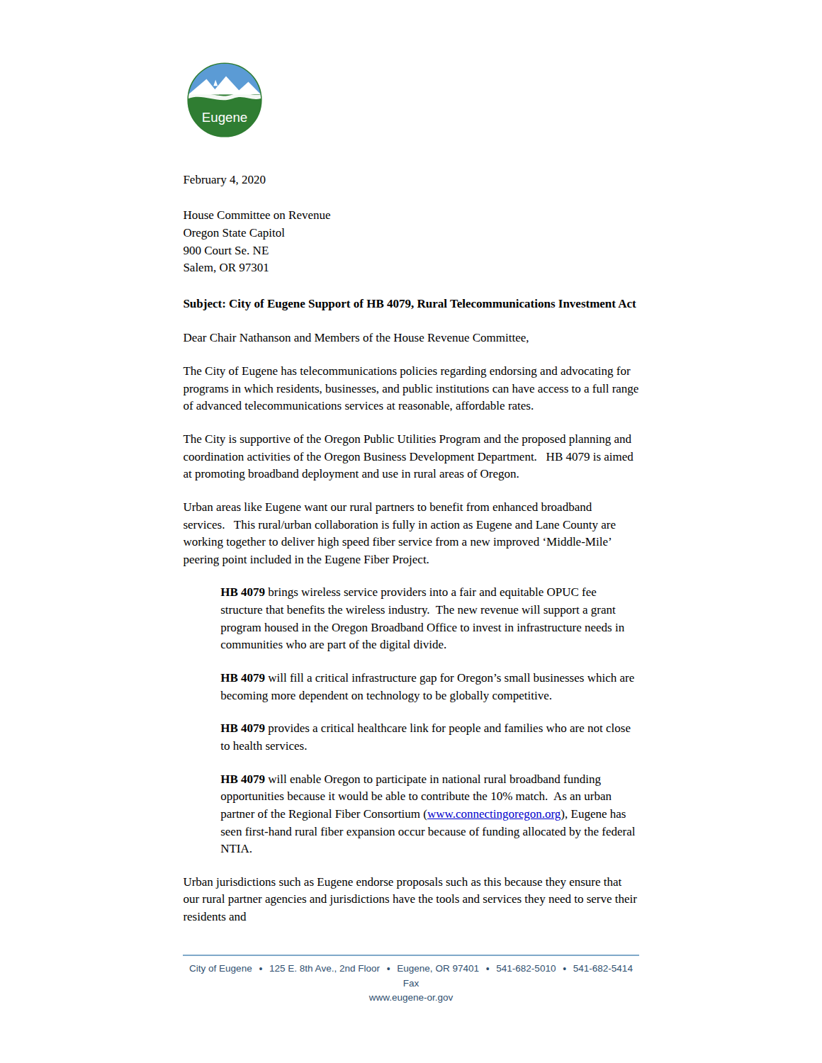Eugene
February 4, 2020
House Committee on Revenue
Oregon State Capitol
900 Court Se. NE
Salem, OR 97301
Subject: City of Eugene Support of HB 4079, Rural Telecommunications Investment Act
Dear Chair Nathanson and Members of the House Revenue Committee,
The City of Eugene has telecommunications policies regarding endorsing and advocating for programs in which residents, businesses, and public institutions can have access to a full range of advanced telecommunications services at reasonable, affordable rates.
The City is supportive of the Oregon Public Utilities Program and the proposed planning and coordination activities of the Oregon Business Development Department. HB 4079 is aimed at promoting broadband deployment and use in rural areas of Oregon.
Urban areas like Eugene want our rural partners to benefit from enhanced broadband services. This rural/urban collaboration is fully in action as Eugene and Lane County are working together to deliver high speed fiber service from a new improved ‘Middle-Mile’ peering point included in the Eugene Fiber Project.
HB 4079 brings wireless service providers into a fair and equitable OPUC fee structure that benefits the wireless industry. The new revenue will support a grant program housed in the Oregon Broadband Office to invest in infrastructure needs in communities who are part of the digital divide.
HB 4079 will fill a critical infrastructure gap for Oregon’s small businesses which are becoming more dependent on technology to be globally competitive.
HB 4079 provides a critical healthcare link for people and families who are not close to health services.
HB 4079 will enable Oregon to participate in national rural broadband funding opportunities because it would be able to contribute the 10% match. As an urban partner of the Regional Fiber Consortium (www.connectingoregon.org), Eugene has seen first-hand rural fiber expansion occur because of funding allocated by the federal NTIA.
Urban jurisdictions such as Eugene endorse proposals such as this because they ensure that our rural partner agencies and jurisdictions have the tools and services they need to serve their residents and
City of Eugene 125 E. 8th Ave., 2nd Floor Eugene, OR 97401 541-682-5010 541-682-5414 Fax
www.eugene-or.gov